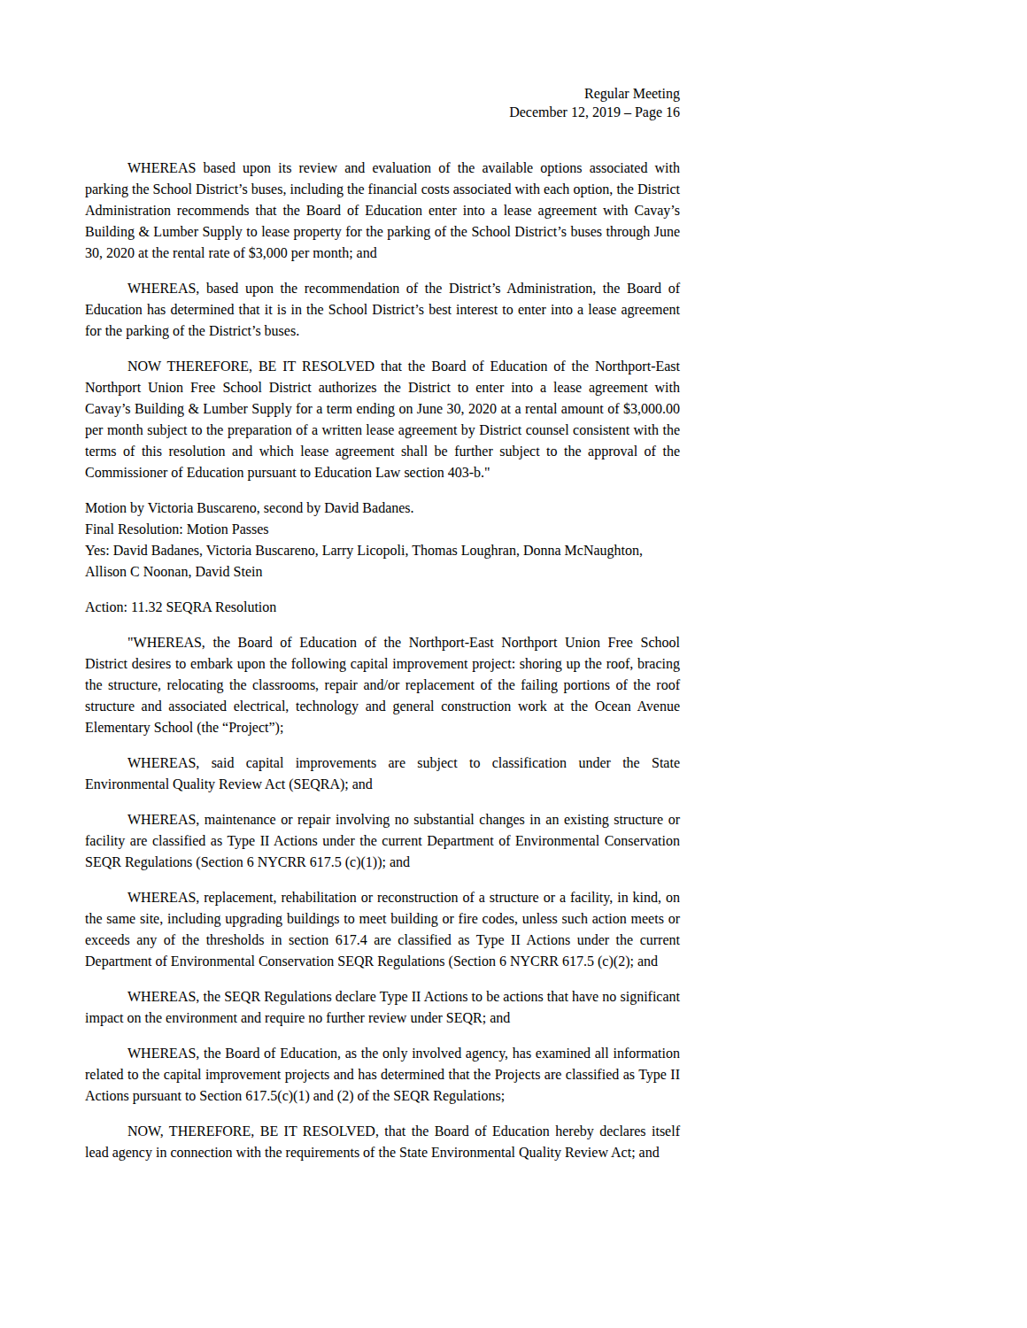Regular Meeting
December 12, 2019 – Page 16
WHEREAS based upon its review and evaluation of the available options associated with parking the School District’s buses, including the financial costs associated with each option, the District Administration recommends that the Board of Education enter into a lease agreement with Cavay’s Building & Lumber Supply to lease property for the parking of the School District’s buses through June 30, 2020 at the rental rate of $3,000 per month; and
WHEREAS, based upon the recommendation of the District’s Administration, the Board of Education has determined that it is in the School District’s best interest to enter into a lease agreement for the parking of the District’s buses.
NOW THEREFORE, BE IT RESOLVED that the Board of Education of the Northport-East Northport Union Free School District authorizes the District to enter into a lease agreement with Cavay’s Building & Lumber Supply for a term ending on June 30, 2020 at a rental amount of $3,000.00 per month subject to the preparation of a written lease agreement by District counsel consistent with the terms of this resolution and which lease agreement shall be further subject to the approval of the Commissioner of Education pursuant to Education Law section 403-b."
Motion by Victoria Buscareno, second by David Badanes.
Final Resolution: Motion Passes
Yes: David Badanes, Victoria Buscareno, Larry Licopoli, Thomas Loughran, Donna McNaughton, Allison C Noonan, David Stein
Action: 11.32 SEQRA Resolution
"WHEREAS, the Board of Education of the Northport-East Northport Union Free School District desires to embark upon the following capital improvement project: shoring up the roof, bracing the structure, relocating the classrooms, repair and/or replacement of the failing portions of the roof structure and associated electrical, technology and general construction work at the Ocean Avenue Elementary School (the “Project”);
WHEREAS, said capital improvements are subject to classification under the State Environmental Quality Review Act (SEQRA); and
WHEREAS, maintenance or repair involving no substantial changes in an existing structure or facility are classified as Type II Actions under the current Department of Environmental Conservation SEQR Regulations (Section 6 NYCRR 617.5 (c)(1)); and
WHEREAS, replacement, rehabilitation or reconstruction of a structure or a facility, in kind, on the same site, including upgrading buildings to meet building or fire codes, unless such action meets or exceeds any of the thresholds in section 617.4 are classified as Type II Actions under the current Department of Environmental Conservation SEQR Regulations (Section 6 NYCRR 617.5 (c)(2); and
WHEREAS, the SEQR Regulations declare Type II Actions to be actions that have no significant impact on the environment and require no further review under SEQR; and
WHEREAS, the Board of Education, as the only involved agency, has examined all information related to the capital improvement projects and has determined that the Projects are classified as Type II Actions pursuant to Section 617.5(c)(1) and (2) of the SEQR Regulations;
NOW, THEREFORE, BE IT RESOLVED, that the Board of Education hereby declares itself lead agency in connection with the requirements of the State Environmental Quality Review Act; and